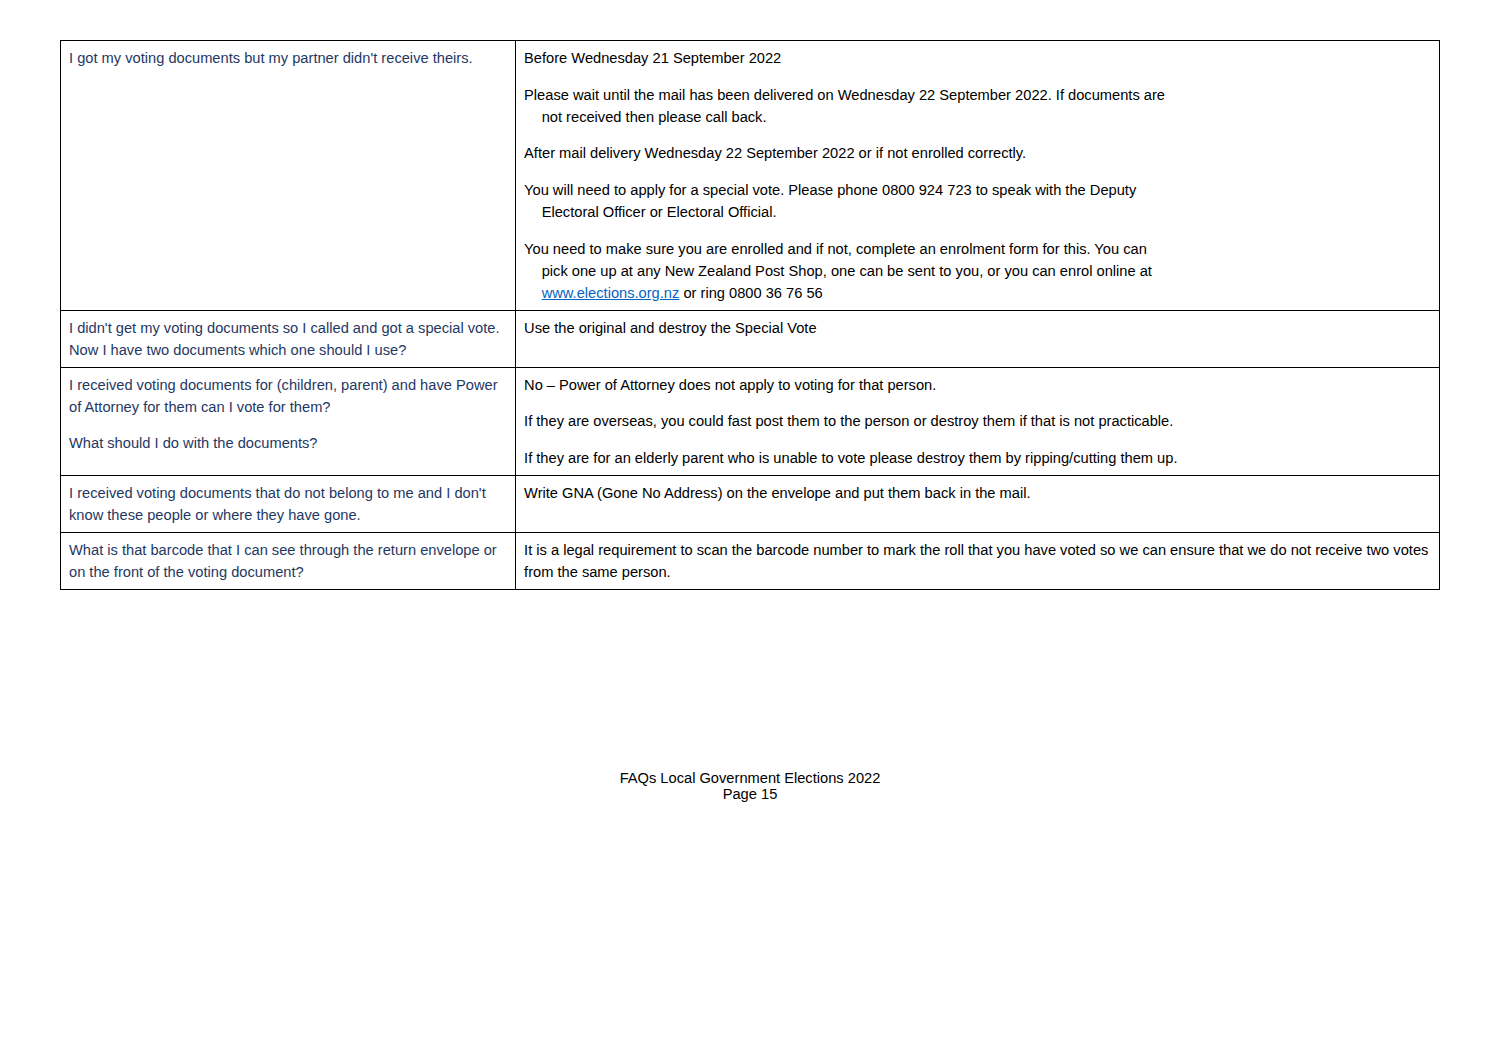| I got my voting documents but my partner didn't receive theirs. | Before Wednesday 21 September 2022 Please wait until the mail has been delivered on Wednesday 22 September 2022. If documents are not received then please call back. After mail delivery Wednesday 22 September 2022 or if not enrolled correctly. You will need to apply for a special vote. Please phone 0800 924 723 to speak with the Deputy Electoral Officer or Electoral Official. You need to make sure you are enrolled and if not, complete an enrolment form for this. You can pick one up at any New Zealand Post Shop, one can be sent to you, or you can enrol online at www.elections.org.nz or ring 0800 36 76 56 |
| I didn't get my voting documents so I called and got a special vote. Now I have two documents which one should I use? | Use the original and destroy the Special Vote |
| I received voting documents for (children, parent) and have Power of Attorney for them can I vote for them? What should I do with the documents? | No – Power of Attorney does not apply to voting for that person. If they are overseas, you could fast post them to the person or destroy them if that is not practicable. If they are for an elderly parent who is unable to vote please destroy them by ripping/cutting them up. |
| I received voting documents that do not belong to me and I don't know these people or where they have gone. | Write GNA (Gone No Address) on the envelope and put them back in the mail. |
| What is that barcode that I can see through the return envelope or on the front of the voting document? | It is a legal requirement to scan the barcode number to mark the roll that you have voted so we can ensure that we do not receive two votes from the same person. |
FAQs Local Government Elections 2022
Page 15